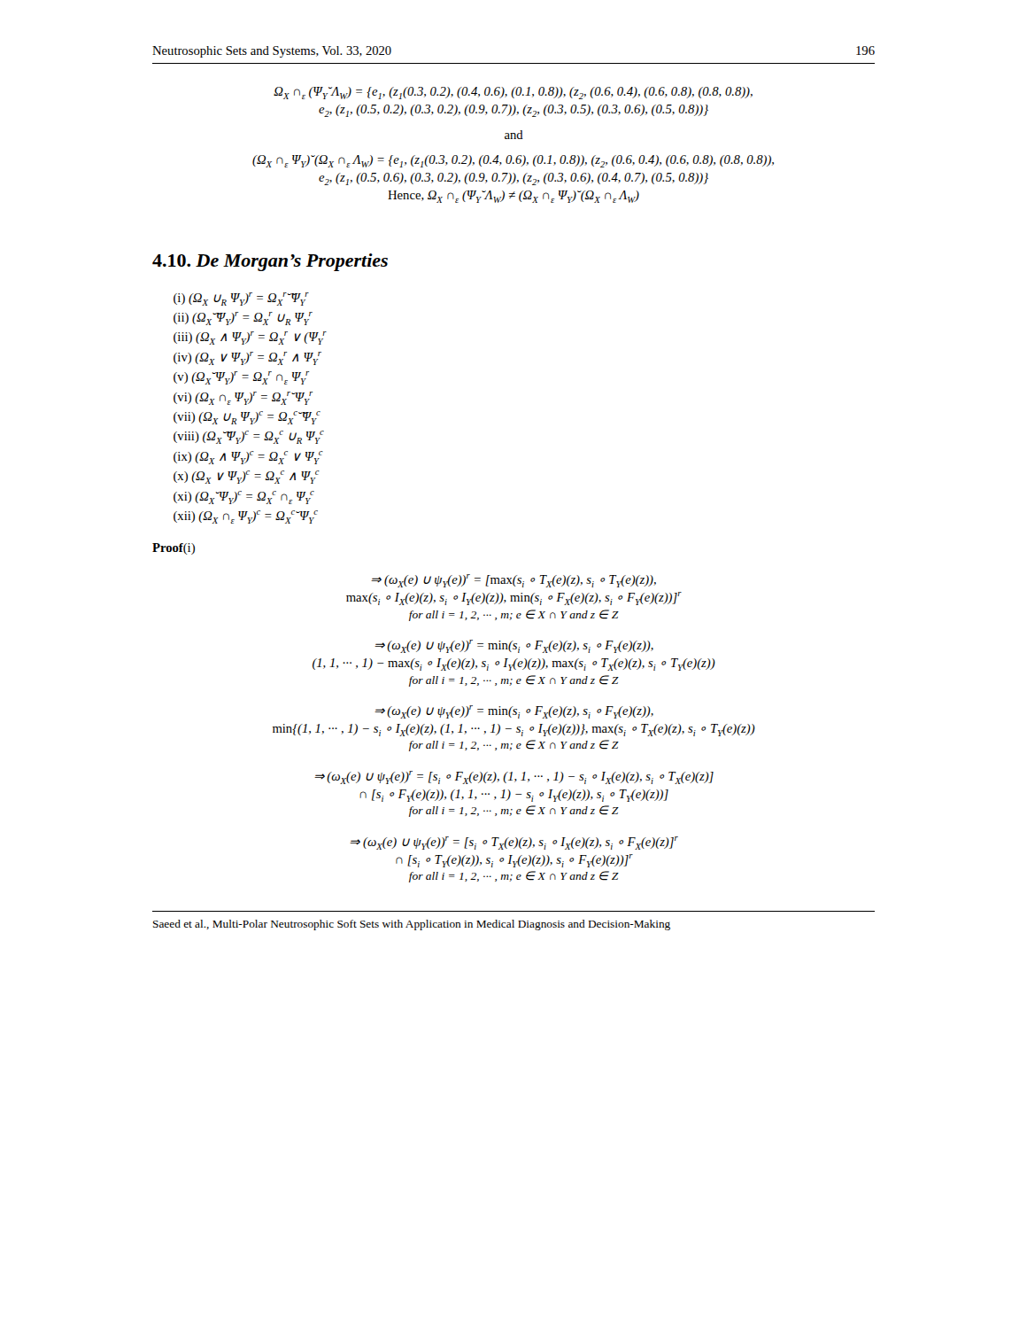Neutrosophic Sets and Systems, Vol. 33, 2020 196
ΩX ∩ε (ΨY˘ΛW) = {e1, (z1(0.3, 0.2), (0.4, 0.6), (0.1, 0.8)), (z2, (0.6, 0.4), (0.6, 0.8), (0.8, 0.8)), e2, (z1, (0.5, 0.2), (0.3, 0.2), (0.9, 0.7)), (z2, (0.3, 0.5), (0.3, 0.6), (0.5, 0.8))}
and
(ΩX ∩ε ΨY)˘(ΩX ∩ε ΛW) = {e1, (z1(0.3, 0.2), (0.4, 0.6), (0.1, 0.8)), (z2, (0.6, 0.4), (0.6, 0.8), (0.8, 0.8)), e2, (z1, (0.5, 0.6), (0.3, 0.2), (0.9, 0.7)), (z2, (0.3, 0.6), (0.4, 0.7), (0.5, 0.8))} Hence, ΩX ∩ε (ΨY˘ΛW) ≠ (ΩX ∩ε ΨY)˘(ΩX ∩ε ΛW)
4.10. De Morgan’s Properties
(i) (ΩX ∪R ΨY)r = ΩXr˘̃ΨYr
(ii) (ΩX˘̃ΨY)r = ΩXr ∪R ΨYr
(iii) (ΩX ∧ ΨY)r = ΩXr ∨ (ΨYr
(iv) (ΩX ∨ ΨY)r = ΩXr ∧ ΨYr
(v) (ΩX˘ΨY)r = ΩXr ∩ε ΨYr
(vi) (ΩX ∩ε ΨY)r = ΩXr˘ΨYr
(vii) (ΩX ∪R ΨY)c = ΩXc˘̃ΨYc
(viii) (ΩX˘̃ΨY)c = ΩXc ∪R ΨYc
(ix) (ΩX ∧ ΨY)c = ΩXc ∨ ΨYc
(x) (ΩX ∨ ΨY)c = ΩXc ∧ ΨYc
(xi) (ΩX˘ΨY)c = ΩXc ∩ε ΨYc
(xii) (ΩX ∩ε ΨY)c = ΩXc˘ΨYc
Proof(i)
⇒ (ωX(e) ∪ ψY(e))r = [max(si ∘ TX(e)(z), si ∘ TY(e)(z)), max(si ∘ IX(e)(z), si ∘ IY(e)(z)), min(si ∘ FX(e)(z), si ∘ FY(e)(z))]r for all i = 1, 2, ··· , m; e ∈ X ∩ Y and z ∈ Z
⇒ (ωX(e) ∪ ψY(e))r = min(si ∘ FX(e)(z), si ∘ FY(e)(z)), (1, 1, ··· , 1) − max(si ∘ IX(e)(z), si ∘ IY(e)(z)), max(si ∘ TX(e)(z), si ∘ TY(e)(z)) for all i = 1, 2, ··· , m; e ∈ X ∩ Y and z ∈ Z
⇒ (ωX(e) ∪ ψY(e))r = min(si ∘ FX(e)(z), si ∘ FY(e)(z)), min{(1, 1, ··· , 1) − si ∘ IX(e)(z), (1, 1, ··· , 1) − si ∘ IY(e)(z))}, max(si ∘ TX(e)(z), si ∘ TY(e)(z)) for all i = 1, 2, ··· , m; e ∈ X ∩ Y and z ∈ Z
⇒ (ωX(e) ∪ ψY(e))r = [si ∘ FX(e)(z), (1, 1, ··· , 1) − si ∘ IX(e)(z), si ∘ TX(e)(z)] ∩ [si ∘ FY(e)(z)), (1, 1, ··· , 1) − si ∘ IY(e)(z)), si ∘ TY(e)(z))] for all i = 1, 2, ··· , m; e ∈ X ∩ Y and z ∈ Z
⇒ (ωX(e) ∪ ψY(e))r = [si ∘ TX(e)(z), si ∘ IX(e)(z), si ∘ FX(e)(z)]r ∩ [si ∘ TY(e)(z)), si ∘ IY(e)(z)), si ∘ FY(e)(z))]r for all i = 1, 2, ··· , m; e ∈ X ∩ Y and z ∈ Z
Saeed et al., Multi-Polar Neutrosophic Soft Sets with Application in Medical Diagnosis and Decision-Making